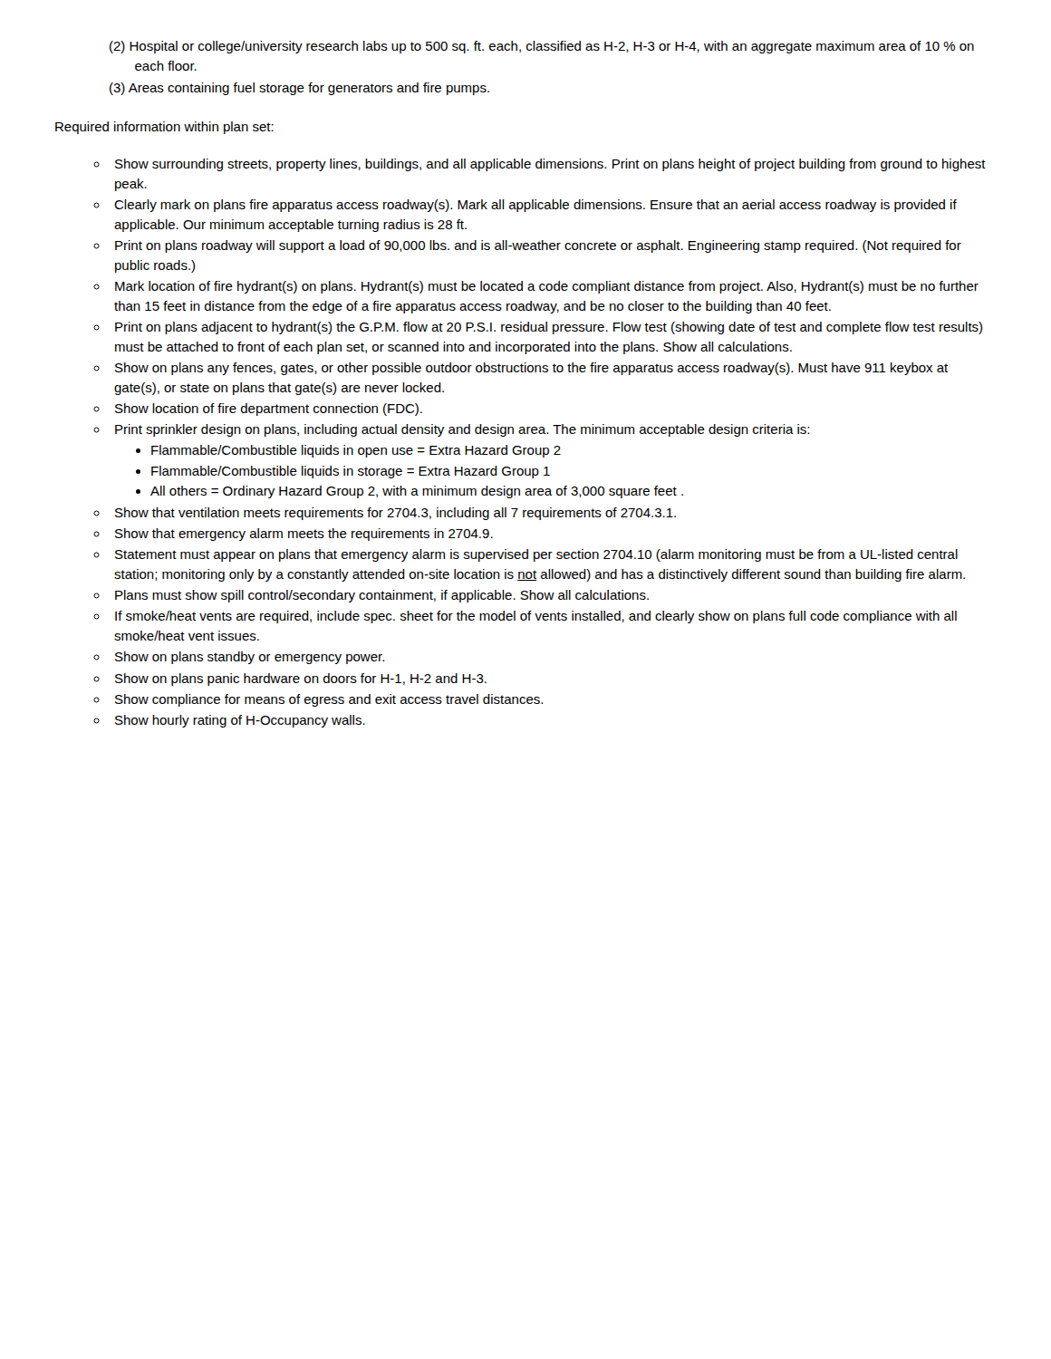(2) Hospital or college/university research labs up to 500 sq. ft. each, classified as H-2, H-3 or H-4, with an aggregate maximum area of 10 % on each floor.
(3) Areas containing fuel storage for generators and fire pumps.
Required information within plan set:
Show surrounding streets, property lines, buildings, and all applicable dimensions. Print on plans height of project building from ground to highest peak.
Clearly mark on plans fire apparatus access roadway(s). Mark all applicable dimensions. Ensure that an aerial access roadway is provided if applicable. Our minimum acceptable turning radius is 28 ft.
Print on plans roadway will support a load of 90,000 lbs. and is all-weather concrete or asphalt. Engineering stamp required. (Not required for public roads.)
Mark location of fire hydrant(s) on plans. Hydrant(s) must be located a code compliant distance from project. Also, Hydrant(s) must be no further than 15 feet in distance from the edge of a fire apparatus access roadway, and be no closer to the building than 40 feet.
Print on plans adjacent to hydrant(s) the G.P.M. flow at 20 P.S.I. residual pressure. Flow test (showing date of test and complete flow test results) must be attached to front of each plan set, or scanned into and incorporated into the plans. Show all calculations.
Show on plans any fences, gates, or other possible outdoor obstructions to the fire apparatus access roadway(s). Must have 911 keybox at gate(s), or state on plans that gate(s) are never locked.
Show location of fire department connection (FDC).
Print sprinkler design on plans, including actual density and design area. The minimum acceptable design criteria is:
Flammable/Combustible liquids in open use = Extra Hazard Group 2
Flammable/Combustible liquids in storage = Extra Hazard Group 1
All others = Ordinary Hazard Group 2, with a minimum design area of 3,000 square feet .
Show that ventilation meets requirements for 2704.3, including all 7 requirements of 2704.3.1.
Show that emergency alarm meets the requirements in 2704.9.
Statement must appear on plans that emergency alarm is supervised per section 2704.10 (alarm monitoring must be from a UL-listed central station; monitoring only by a constantly attended on-site location is not allowed) and has a distinctively different sound than building fire alarm.
Plans must show spill control/secondary containment, if applicable. Show all calculations.
If smoke/heat vents are required, include spec. sheet for the model of vents installed, and clearly show on plans full code compliance with all smoke/heat vent issues.
Show on plans standby or emergency power.
Show on plans panic hardware on doors for H-1, H-2 and H-3.
Show compliance for means of egress and exit access travel distances.
Show hourly rating of H-Occupancy walls.